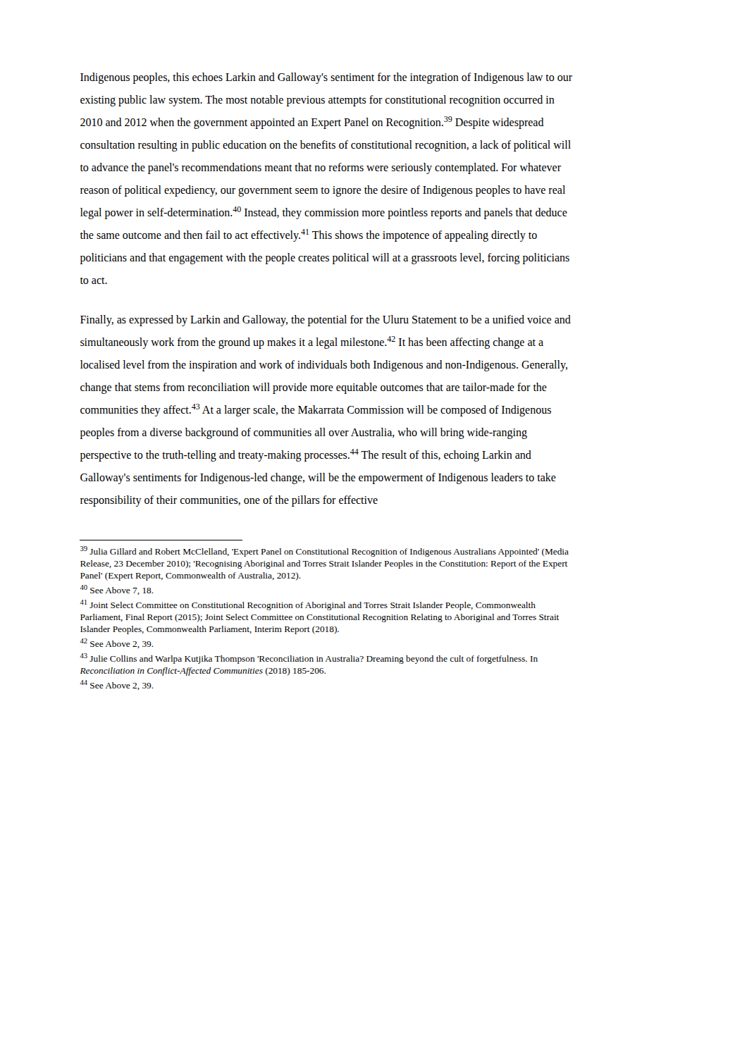Indigenous peoples, this echoes Larkin and Galloway's sentiment for the integration of Indigenous law to our existing public law system. The most notable previous attempts for constitutional recognition occurred in 2010 and 2012 when the government appointed an Expert Panel on Recognition.39 Despite widespread consultation resulting in public education on the benefits of constitutional recognition, a lack of political will to advance the panel's recommendations meant that no reforms were seriously contemplated. For whatever reason of political expediency, our government seem to ignore the desire of Indigenous peoples to have real legal power in self-determination.40 Instead, they commission more pointless reports and panels that deduce the same outcome and then fail to act effectively.41 This shows the impotence of appealing directly to politicians and that engagement with the people creates political will at a grassroots level, forcing politicians to act.
Finally, as expressed by Larkin and Galloway, the potential for the Uluru Statement to be a unified voice and simultaneously work from the ground up makes it a legal milestone.42 It has been affecting change at a localised level from the inspiration and work of individuals both Indigenous and non-Indigenous. Generally, change that stems from reconciliation will provide more equitable outcomes that are tailor-made for the communities they affect.43 At a larger scale, the Makarrata Commission will be composed of Indigenous peoples from a diverse background of communities all over Australia, who will bring wide-ranging perspective to the truth-telling and treaty-making processes.44 The result of this, echoing Larkin and Galloway's sentiments for Indigenous-led change, will be the empowerment of Indigenous leaders to take responsibility of their communities, one of the pillars for effective
39 Julia Gillard and Robert McClelland, 'Expert Panel on Constitutional Recognition of Indigenous Australians Appointed' (Media Release, 23 December 2010); 'Recognising Aboriginal and Torres Strait Islander Peoples in the Constitution: Report of the Expert Panel' (Expert Report, Commonwealth of Australia, 2012).
40 See Above 7, 18.
41 Joint Select Committee on Constitutional Recognition of Aboriginal and Torres Strait Islander People, Commonwealth Parliament, Final Report (2015); Joint Select Committee on Constitutional Recognition Relating to Aboriginal and Torres Strait Islander Peoples, Commonwealth Parliament, Interim Report (2018).
42 See Above 2, 39.
43 Julie Collins and Warlpa Kutjika Thompson 'Reconciliation in Australia? Dreaming beyond the cult of forgetfulness. In Reconciliation in Conflict-Affected Communities (2018) 185-206.
44 See Above 2, 39.